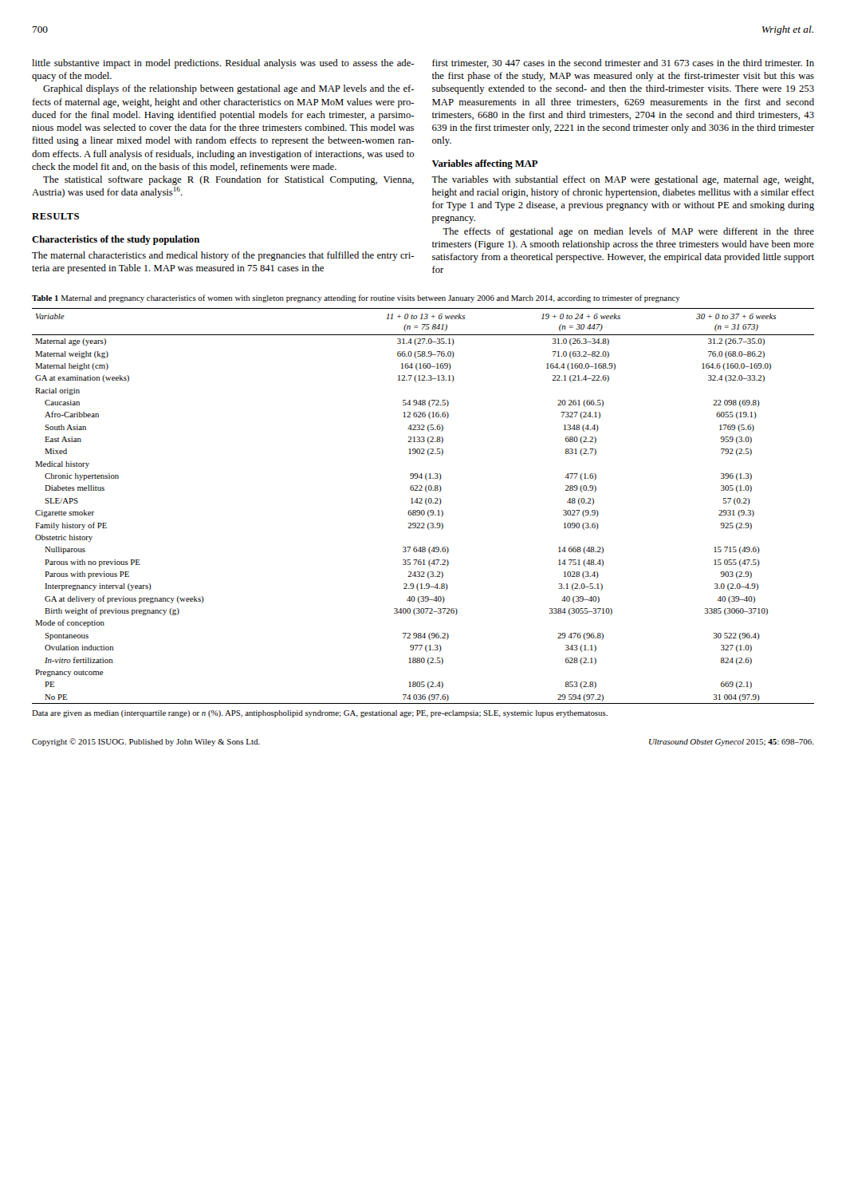700
Wright et al.
little substantive impact in model predictions. Residual analysis was used to assess the adequacy of the model.
Graphical displays of the relationship between gestational age and MAP levels and the effects of maternal age, weight, height and other characteristics on MAP MoM values were produced for the final model. Having identified potential models for each trimester, a parsimonious model was selected to cover the data for the three trimesters combined. This model was fitted using a linear mixed model with random effects to represent the between-women random effects. A full analysis of residuals, including an investigation of interactions, was used to check the model fit and, on the basis of this model, refinements were made.
The statistical software package R (R Foundation for Statistical Computing, Vienna, Austria) was used for data analysis16.
RESULTS
Characteristics of the study population
The maternal characteristics and medical history of the pregnancies that fulfilled the entry criteria are presented in Table 1. MAP was measured in 75 841 cases in the
first trimester, 30 447 cases in the second trimester and 31 673 cases in the third trimester. In the first phase of the study, MAP was measured only at the first-trimester visit but this was subsequently extended to the second- and then the third-trimester visits. There were 19 253 MAP measurements in all three trimesters, 6269 measurements in the first and second trimesters, 6680 in the first and third trimesters, 2704 in the second and third trimesters, 43 639 in the first trimester only, 2221 in the second trimester only and 3036 in the third trimester only.
Variables affecting MAP
The variables with substantial effect on MAP were gestational age, maternal age, weight, height and racial origin, history of chronic hypertension, diabetes mellitus with a similar effect for Type 1 and Type 2 disease, a previous pregnancy with or without PE and smoking during pregnancy.
The effects of gestational age on median levels of MAP were different in the three trimesters (Figure 1). A smooth relationship across the three trimesters would have been more satisfactory from a theoretical perspective. However, the empirical data provided little support for
Table 1 Maternal and pregnancy characteristics of women with singleton pregnancy attending for routine visits between January 2006 and March 2014, according to trimester of pregnancy
| Variable | 11 + 0 to 13 + 6 weeks (n = 75 841) | 19 + 0 to 24 + 6 weeks (n = 30 447) | 30 + 0 to 37 + 6 weeks (n = 31 673) |
| --- | --- | --- | --- |
| Maternal age (years) | 31.4 (27.0–35.1) | 31.0 (26.3–34.8) | 31.2 (26.7–35.0) |
| Maternal weight (kg) | 66.0 (58.9–76.0) | 71.0 (63.2–82.0) | 76.0 (68.0–86.2) |
| Maternal height (cm) | 164 (160–169) | 164.4 (160.0–168.9) | 164.6 (160.0–169.0) |
| GA at examination (weeks) | 12.7 (12.3–13.1) | 22.1 (21.4–22.6) | 32.4 (32.0–33.2) |
| Racial origin | | | |
| Caucasian | 54 948 (72.5) | 20 261 (66.5) | 22 098 (69.8) |
| Afro-Caribbean | 12 626 (16.6) | 7327 (24.1) | 6055 (19.1) |
| South Asian | 4232 (5.6) | 1348 (4.4) | 1769 (5.6) |
| East Asian | 2133 (2.8) | 680 (2.2) | 959 (3.0) |
| Mixed | 1902 (2.5) | 831 (2.7) | 792 (2.5) |
| Medical history | | | |
| Chronic hypertension | 994 (1.3) | 477 (1.6) | 396 (1.3) |
| Diabetes mellitus | 622 (0.8) | 289 (0.9) | 305 (1.0) |
| SLE/APS | 142 (0.2) | 48 (0.2) | 57 (0.2) |
| Cigarette smoker | 6890 (9.1) | 3027 (9.9) | 2931 (9.3) |
| Family history of PE | 2922 (3.9) | 1090 (3.6) | 925 (2.9) |
| Obstetric history | | | |
| Nulliparous | 37 648 (49.6) | 14 668 (48.2) | 15 715 (49.6) |
| Parous with no previous PE | 35 761 (47.2) | 14 751 (48.4) | 15 055 (47.5) |
| Parous with previous PE | 2432 (3.2) | 1028 (3.4) | 903 (2.9) |
| Interpregnancy interval (years) | 2.9 (1.9–4.8) | 3.1 (2.0–5.1) | 3.0 (2.0–4.9) |
| GA at delivery of previous pregnancy (weeks) | 40 (39–40) | 40 (39–40) | 40 (39–40) |
| Birth weight of previous pregnancy (g) | 3400 (3072–3726) | 3384 (3055–3710) | 3385 (3060–3710) |
| Mode of conception | | | |
| Spontaneous | 72 984 (96.2) | 29 476 (96.8) | 30 522 (96.4) |
| Ovulation induction | 977 (1.3) | 343 (1.1) | 327 (1.0) |
| In-vitro fertilization | 1880 (2.5) | 628 (2.1) | 824 (2.6) |
| Pregnancy outcome | | | |
| PE | 1805 (2.4) | 853 (2.8) | 669 (2.1) |
| No PE | 74 036 (97.6) | 29 594 (97.2) | 31 004 (97.9) |
Data are given as median (interquartile range) or n (%). APS, antiphospholipid syndrome; GA, gestational age; PE, pre-eclampsia; SLE, systemic lupus erythematosus.
Copyright © 2015 ISUOG. Published by John Wiley & Sons Ltd.
Ultrasound Obstet Gynecol 2015; 45: 698–706.